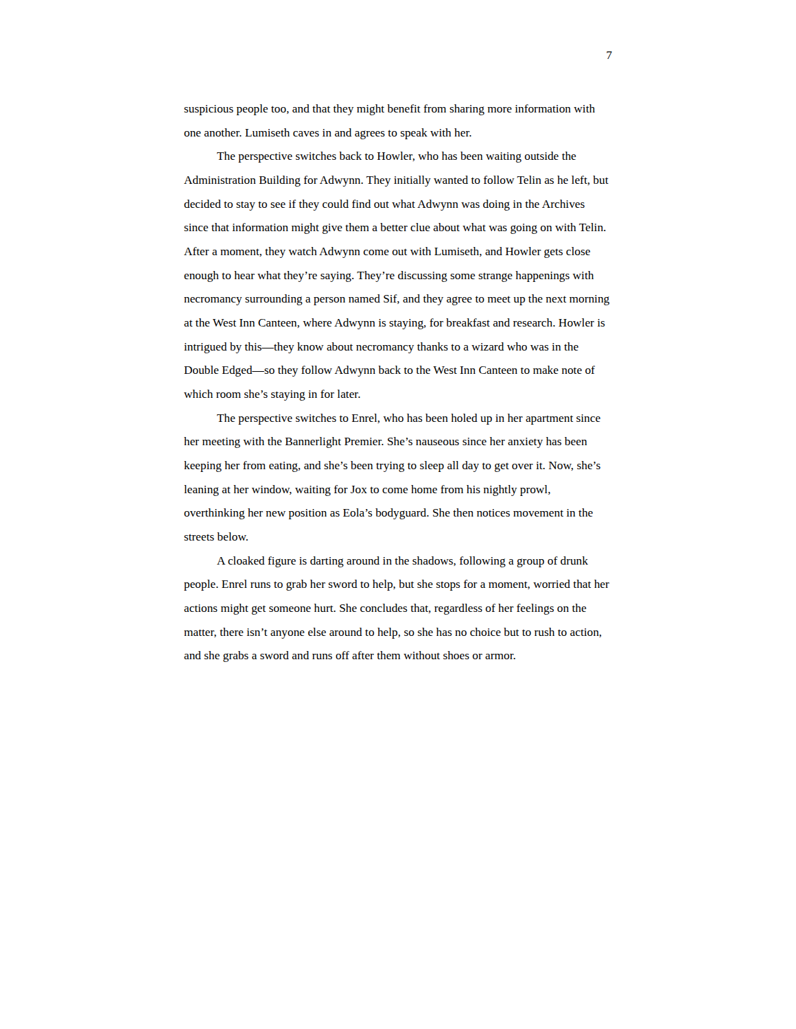7
suspicious people too, and that they might benefit from sharing more information with one another. Lumiseth caves in and agrees to speak with her.
The perspective switches back to Howler, who has been waiting outside the Administration Building for Adwynn. They initially wanted to follow Telin as he left, but decided to stay to see if they could find out what Adwynn was doing in the Archives since that information might give them a better clue about what was going on with Telin. After a moment, they watch Adwynn come out with Lumiseth, and Howler gets close enough to hear what they’re saying. They’re discussing some strange happenings with necromancy surrounding a person named Sif, and they agree to meet up the next morning at the West Inn Canteen, where Adwynn is staying, for breakfast and research. Howler is intrigued by this—they know about necromancy thanks to a wizard who was in the Double Edged—so they follow Adwynn back to the West Inn Canteen to make note of which room she’s staying in for later.
The perspective switches to Enrel, who has been holed up in her apartment since her meeting with the Bannerlight Premier. She’s nauseous since her anxiety has been keeping her from eating, and she’s been trying to sleep all day to get over it. Now, she’s leaning at her window, waiting for Jox to come home from his nightly prowl, overthinking her new position as Eola’s bodyguard. She then notices movement in the streets below.
A cloaked figure is darting around in the shadows, following a group of drunk people. Enrel runs to grab her sword to help, but she stops for a moment, worried that her actions might get someone hurt. She concludes that, regardless of her feelings on the matter, there isn’t anyone else around to help, so she has no choice but to rush to action, and she grabs a sword and runs off after them without shoes or armor.